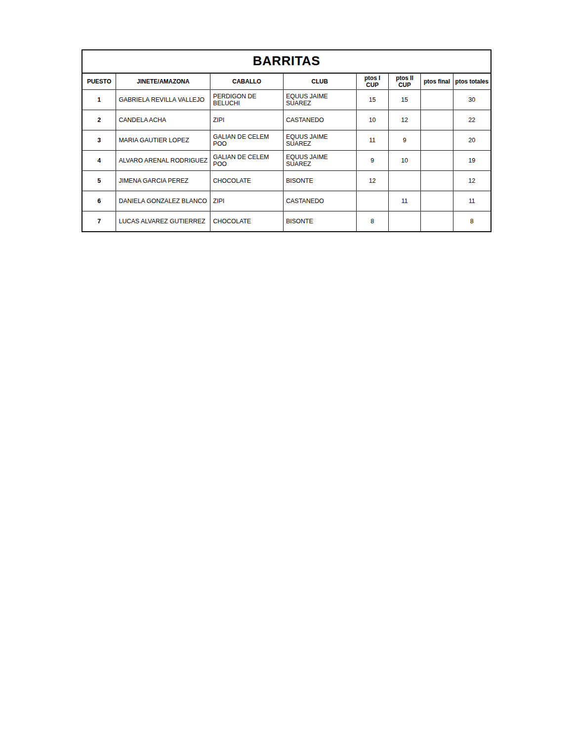BARRITAS
| PUESTO | JINETE/AMAZONA | CABALLO | CLUB | ptos I CUP | ptos II CUP | ptos final | ptos totales |
| --- | --- | --- | --- | --- | --- | --- | --- |
| 1 | GABRIELA REVILLA VALLEJO | PERDIGON DE BELUCHI | EQUUS JAIME SUAREZ | 15 | 15 | | 30 |
| 2 | CANDELA ACHA | ZIPI | CASTANEDO | 10 | 12 | | 22 |
| 3 | MARIA GAUTIER LOPEZ | GALIAN DE CELEM POO | EQUUS JAIME SUAREZ | 11 | 9 | | 20 |
| 4 | ALVARO ARENAL RODRIGUEZ | GALIAN DE CELEM POO | EQUUS JAIME SUAREZ | 9 | 10 | | 19 |
| 5 | JIMENA GARCIA PEREZ | CHOCOLATE | BISONTE | 12 | | | 12 |
| 6 | DANIELA GONZALEZ BLANCO | ZIPI | CASTANEDO | | 11 | | 11 |
| 7 | LUCAS ALVAREZ GUTIERREZ | CHOCOLATE | BISONTE | 8 | | | 8 |